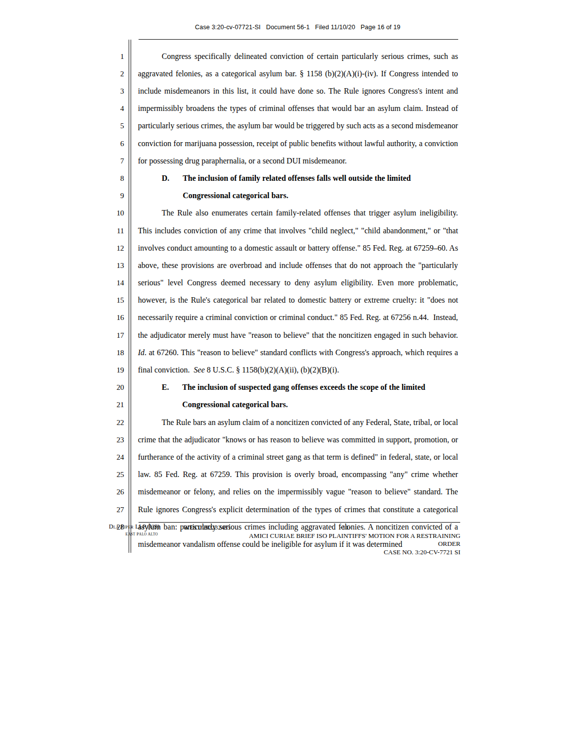Case 3:20-cv-07721-SI Document 56-1 Filed 11/10/20 Page 16 of 19
1
2
3
4
5
6
7
8
9
10
11
12
13
14
15
16
17
18
19
20
21
22
23
24
25
26
27
28
Congress specifically delineated conviction of certain particularly serious crimes, such as aggravated felonies, as a categorical asylum bar. § 1158 (b)(2)(A)(i)-(iv). If Congress intended to include misdemeanors in this list, it could have done so. The Rule ignores Congress's intent and impermissibly broadens the types of criminal offenses that would bar an asylum claim. Instead of particularly serious crimes, the asylum bar would be triggered by such acts as a second misdemeanor conviction for marijuana possession, receipt of public benefits without lawful authority, a conviction for possessing drug paraphernalia, or a second DUI misdemeanor.
D. The inclusion of family related offenses falls well outside the limited Congressional categorical bars.
The Rule also enumerates certain family-related offenses that trigger asylum ineligibility. This includes conviction of any crime that involves "child neglect," "child abandonment," or "that involves conduct amounting to a domestic assault or battery offense." 85 Fed. Reg. at 67259–60. As above, these provisions are overbroad and include offenses that do not approach the "particularly serious" level Congress deemed necessary to deny asylum eligibility. Even more problematic, however, is the Rule's categorical bar related to domestic battery or extreme cruelty: it "does not necessarily require a criminal conviction or criminal conduct." 85 Fed. Reg. at 67256 n.44. Instead, the adjudicator merely must have "reason to believe" that the noncitizen engaged in such behavior. Id. at 67260. This "reason to believe" standard conflicts with Congress's approach, which requires a final conviction. See 8 U.S.C. § 1158(b)(2)(A)(ii), (b)(2)(B)(i).
E. The inclusion of suspected gang offenses exceeds the scope of the limited Congressional categorical bars.
The Rule bars an asylum claim of a noncitizen convicted of any Federal, State, tribal, or local crime that the adjudicator "knows or has reason to believe was committed in support, promotion, or furtherance of the activity of a criminal street gang as that term is defined" in federal, state, or local law. 85 Fed. Reg. at 67259. This provision is overly broad, encompassing "any" crime whether misdemeanor or felony, and relies on the impermissibly vague "reason to believe" standard. The Rule ignores Congress's explicit determination of the types of crimes that constitute a categorical asylum ban: particularly serious crimes including aggravated felonies. A noncitizen convicted of a misdemeanor vandalism offense could be ineligible for asylum if it was determined
DLA PIPER LLP (US)
EAST PALO ALTO
WEST/292232485
-11-
AMICI CURIAE BRIEF ISO PLAINTIFFS' MOTION FOR A RESTRAINING ORDER
CASE NO. 3:20-CV-7721 SI